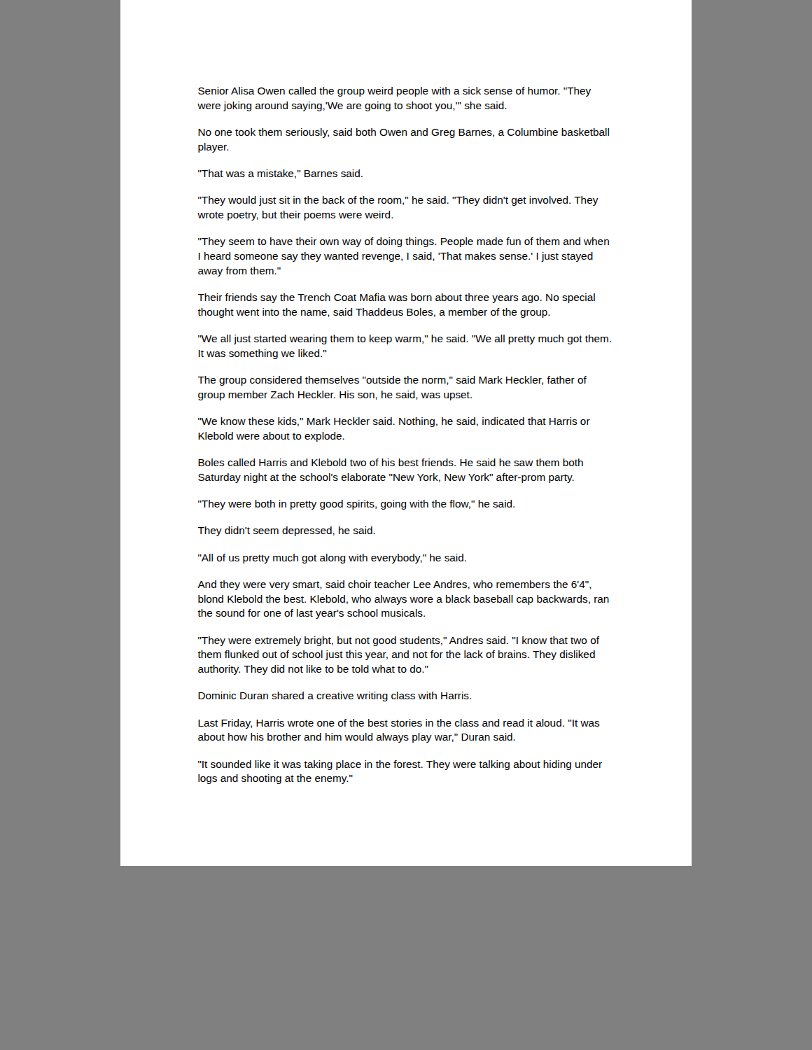Senior Alisa Owen called the group weird people with a sick sense of humor. "They were joking around saying,'We are going to shoot you,'" she said.
No one took them seriously, said both Owen and Greg Barnes, a Columbine basketball player.
"That was a mistake," Barnes said.
"They would just sit in the back of the room," he said. "They didn't get involved. They wrote poetry, but their poems were weird.
"They seem to have their own way of doing things. People made fun of them and when I heard someone say they wanted revenge, I said, 'That makes sense.' I just stayed away from them."
Their friends say the Trench Coat Mafia was born about three years ago. No special thought went into the name, said Thaddeus Boles, a member of the group.
"We all just started wearing them to keep warm," he said. "We all pretty much got them. It was something we liked."
The group considered themselves "outside the norm," said Mark Heckler, father of group member Zach Heckler. His son, he said, was upset.
"We know these kids," Mark Heckler said. Nothing, he said, indicated that Harris or Klebold were about to explode.
Boles called Harris and Klebold two of his best friends. He said he saw them both Saturday night at the school's elaborate "New York, New York" after-prom party.
"They were both in pretty good spirits, going with the flow," he said.
They didn't seem depressed, he said.
"All of us pretty much got along with everybody," he said.
And they were very smart, said choir teacher Lee Andres, who remembers the 6'4", blond Klebold the best. Klebold, who always wore a black baseball cap backwards, ran the sound for one of last year's school musicals.
"They were extremely bright, but not good students," Andres said. "I know that two of them flunked out of school just this year, and not for the lack of brains. They disliked authority. They did not like to be told what to do."
Dominic Duran shared a creative writing class with Harris.
Last Friday, Harris wrote one of the best stories in the class and read it aloud. "It was about how his brother and him would always play war," Duran said.
"It sounded like it was taking place in the forest. They were talking about hiding under logs and shooting at the enemy."